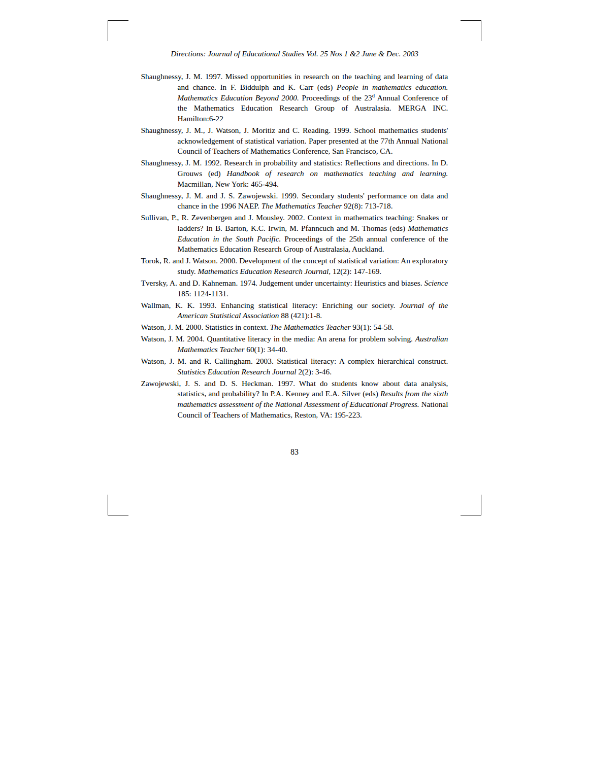Directions: Journal of Educational Studies Vol. 25 Nos 1 &2 June & Dec. 2003
Shaughnessy, J. M. 1997. Missed opportunities in research on the teaching and learning of data and chance. In F. Biddulph and K. Carr (eds) People in mathematics education. Mathematics Education Beyond 2000. Proceedings of the 23d Annual Conference of the Mathematics Education Research Group of Australasia. MERGA INC. Hamilton:6-22
Shaughnessy, J. M., J. Watson, J. Moritiz and C. Reading. 1999. School mathematics students' acknowledgement of statistical variation. Paper presented at the 77th Annual National Council of Teachers of Mathematics Conference, San Francisco, CA.
Shaughnessy, J. M. 1992. Research in probability and statistics: Reflections and directions. In D. Grouws (ed) Handbook of research on mathematics teaching and learning. Macmillan, New York: 465-494.
Shaughnessy, J. M. and J. S. Zawojewski. 1999. Secondary students' performance on data and chance in the 1996 NAEP. The Mathematics Teacher 92(8): 713-718.
Sullivan, P., R. Zevenbergen and J. Mousley. 2002. Context in mathematics teaching: Snakes or ladders? In B. Barton, K.C. Irwin, M. Pfanncuch and M. Thomas (eds) Mathematics Education in the South Pacific. Proceedings of the 25th annual conference of the Mathematics Education Research Group of Australasia, Auckland.
Torok, R. and J. Watson. 2000. Development of the concept of statistical variation: An exploratory study. Mathematics Education Research Journal, 12(2): 147-169.
Tversky, A. and D. Kahneman. 1974. Judgement under uncertainty: Heuristics and biases. Science 185: 1124-1131.
Wallman, K. K. 1993. Enhancing statistical literacy: Enriching our society. Journal of the American Statistical Association 88 (421):1-8.
Watson, J. M. 2000. Statistics in context. The Mathematics Teacher 93(1): 54-58.
Watson, J. M. 2004. Quantitative literacy in the media: An arena for problem solving. Australian Mathematics Teacher 60(1): 34-40.
Watson, J. M. and R. Callingham. 2003. Statistical literacy: A complex hierarchical construct. Statistics Education Research Journal 2(2): 3-46.
Zawojewski, J. S. and D. S. Heckman. 1997. What do students know about data analysis, statistics, and probability? In P.A. Kenney and E.A. Silver (eds) Results from the sixth mathematics assessment of the National Assessment of Educational Progress. National Council of Teachers of Mathematics, Reston, VA: 195-223.
83